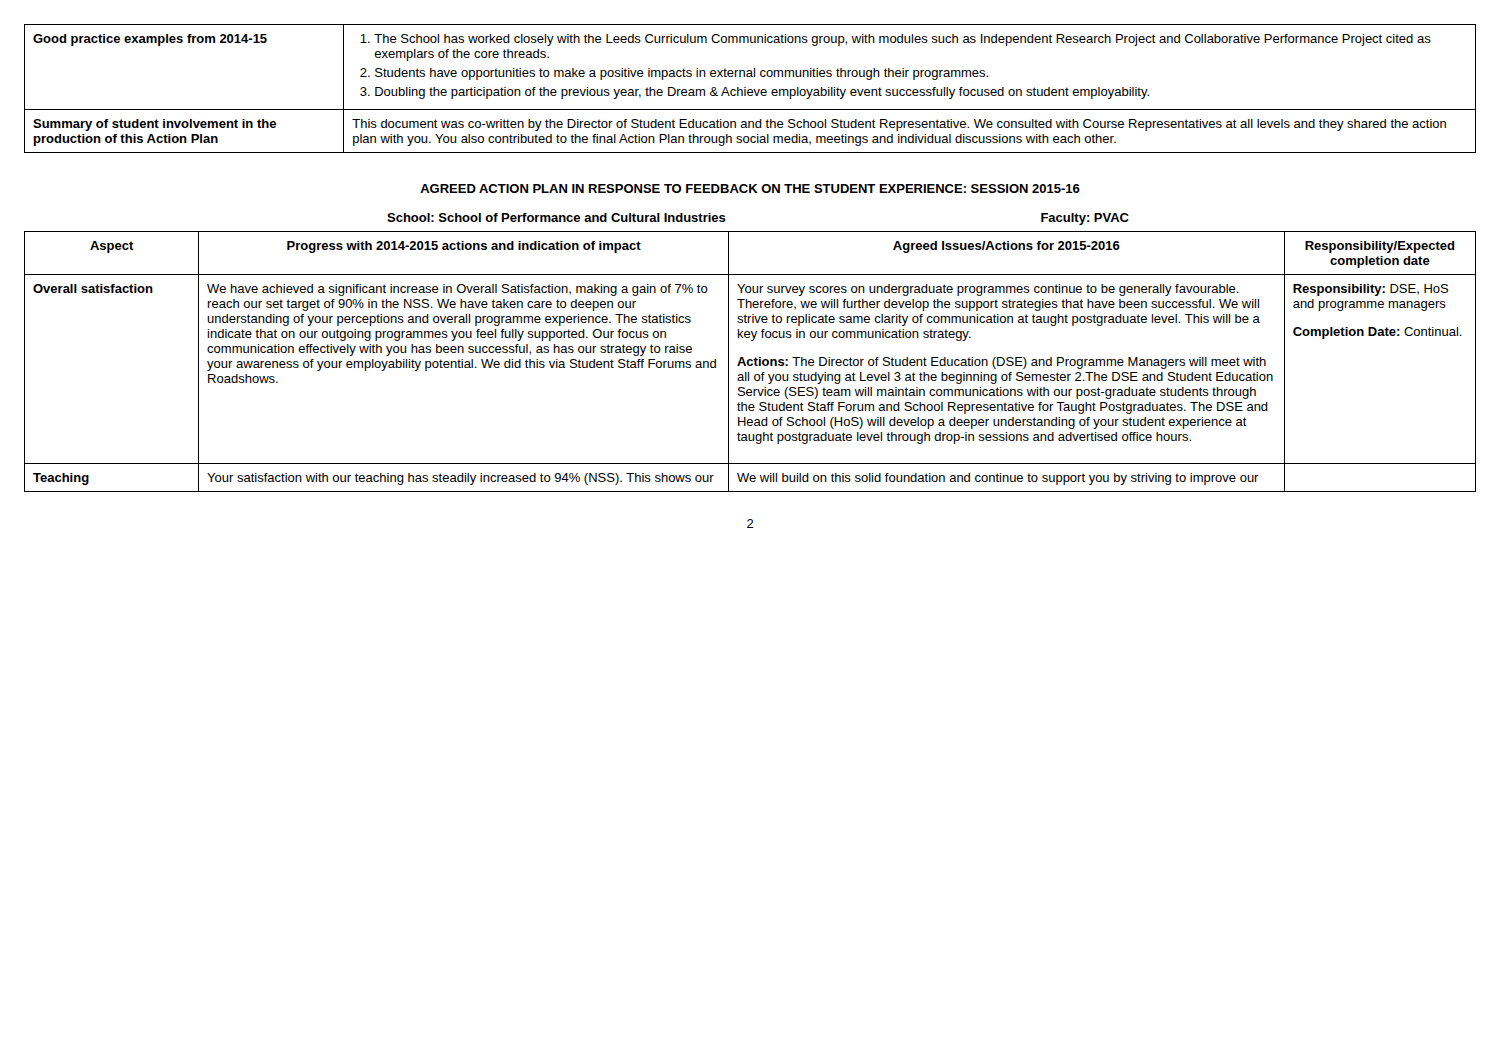| Good practice examples from 2014-15 | The School has worked closely with the Leeds Curriculum Communications group, with modules such as Independent Research Project and Collaborative Performance Project cited as exemplars of the core threads. Students have opportunities to make a positive impacts in external communities through their programmes. Doubling the participation of the previous year, the Dream & Achieve employability event successfully focused on student employability. |
| Summary of student involvement in the production of this Action Plan | This document was co-written by the Director of Student Education and the School Student Representative. We consulted with Course Representatives at all levels and they shared the action plan with you. You also contributed to the final Action Plan through social media, meetings and individual discussions with each other. |
AGREED ACTION PLAN IN RESPONSE TO FEEDBACK ON THE STUDENT EXPERIENCE: SESSION 2015-16
| School: School of Performance and Cultural Industries | Faculty: PVAC |
| Aspect | Progress with 2014-2015 actions and indication of impact | Agreed Issues/Actions for 2015-2016 | Responsibility/Expected completion date |
| Overall satisfaction | We have achieved a significant increase in Overall Satisfaction, making a gain of 7% to reach our set target of 90% in the NSS. We have taken care to deepen our understanding of your perceptions and overall programme experience. The statistics indicate that on our outgoing programmes you feel fully supported. Our focus on communication effectively with you has been successful, as has our strategy to raise your awareness of your employability potential. We did this via Student Staff Forums and Roadshows. | Your survey scores on undergraduate programmes continue to be generally favourable. Therefore, we will further develop the support strategies that have been successful. We will strive to replicate same clarity of communication at taught postgraduate level. This will be a key focus in our communication strategy. Actions: The Director of Student Education (DSE) and Programme Managers will meet with all of you studying at Level 3 at the beginning of Semester 2.The DSE and Student Education Service (SES) team will maintain communications with our post-graduate students through the Student Staff Forum and School Representative for Taught Postgraduates. The DSE and Head of School (HoS) will develop a deeper understanding of your student experience at taught postgraduate level through drop-in sessions and advertised office hours. | Responsibility: DSE, HoS and programme managers Completion Date: Continual. |
| Teaching | Your satisfaction with our teaching has steadily increased to 94% (NSS). This shows our | We will build on this solid foundation and continue to support you by striving to improve our | |
2